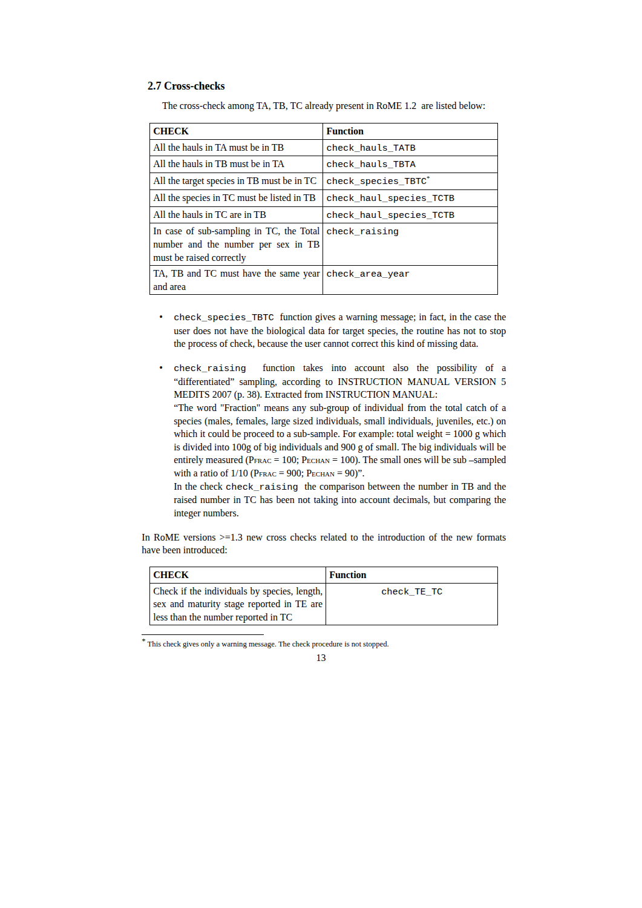2.7 Cross-checks
The cross-check among TA, TB, TC already present in RoME 1.2 are listed below:
| CHECK | Function |
| --- | --- |
| All the hauls in TA must be in TB | check_hauls_TATB |
| All the hauls in TB must be in TA | check_hauls_TBTA |
| All the target species in TB must be in TC | check_species_TBTC * |
| All the species in TC must be listed in TB | check_haul_species_TCTB |
| All the hauls in TC are in TB | check_haul_species_TCTB |
| In case of sub-sampling in TC, the Total number and the number per sex in TB must be raised correctly | check_raising |
| TA, TB and TC must have the same year and area | check_area_year |
check_species_TBTC function gives a warning message; in fact, in the case the user does not have the biological data for target species, the routine has not to stop the process of check, because the user cannot correct this kind of missing data.
check_raising function takes into account also the possibility of a “differentiated” sampling, according to INSTRUCTION MANUAL VERSION 5 MEDITS 2007 (p. 38). Extracted from INSTRUCTION MANUAL:
“The word "Fraction" means any sub-group of individual from the total catch of a species (males, females, large sized individuals, small individuals, juveniles, etc.) on which it could be proceed to a sub-sample. For example: total weight = 1000 g which is divided into 100g of big individuals and 900 g of small. The big individuals will be entirely measured (Pfrac = 100; Pechan = 100). The small ones will be sub –sampled with a ratio of 1/10 (Pfrac = 900; Pechan = 90)”.
In the check check_raising the comparison between the number in TB and the raised number in TC has been not taking into account decimals, but comparing the integer numbers.
In RoME versions >=1.3 new cross checks related to the introduction of the new formats have been introduced:
| CHECK | Function |
| --- | --- |
| Check if the individuals by species, length, sex and maturity stage reported in TE are less than the number reported in TC | check_TE_TC |
* This check gives only a warning message. The check procedure is not stopped.
13